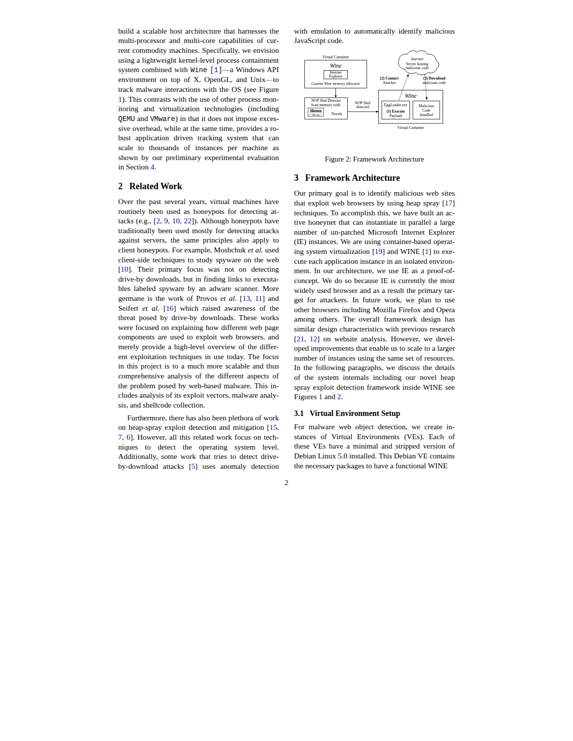build a scalable host architecture that harnesses the multi-processor and multi-core capabilities of current commodity machines. Specifically, we envision using a lightweight kernel-level process containment system combined with Wine [1]—a Windows API environment on top of X, OpenGL, and Unix—to track malware interactions with the OS (see Figure 1). This contrasts with the use of other process monitoring and virtualization technologies (including QEMU and VMware) in that it does not impose excessive overhead, while at the same time, provides a robust application driven tracking system that can scale to thousands of instances per machine as shown by our preliminary experimental evaluation in Section 4.
2 Related Work
Over the past several years, virtual machines have routinely been used as honeypots for detecting attacks (e.g., [2, 9, 10, 22]). Although honeypots have traditionally been used mostly for detecting attacks against servers, the same principles also apply to client honeypots. For example, Moshchuk et al. used client-side techniques to study spyware on the web [10]. Their primary focus was not on detecting drive-by downloads, but in finding links to executables labeled spyware by an adware scanner. More germane is the work of Provos et al. [13, 11] and Seifert et al. [16] which raised awareness of the threat posed by drive-by downloads. These works were focused on explaining how different web page components are used to exploit web browsers, and merely provide a high-level overview of the different exploitation techniques in use today. The focus in this project is to a much more scalable and thus comprehensive analysis of the different aspects of the problem posed by web-based malware. This includes analysis of its exploit vectors, malware analysis, and shellcode collection.
Furthermore, there has also been plethora of work on heap-spray exploit detection and mitigation [15, 7, 6]. However, all this related work focus on techniques to detect the operating system level. Additionally, some work that tries to detect drive-by-download attacks [5] uses anomaly detection with emulation to automatically identify malicious JavaScript code.
Internet Server hosting malicious code Virtual Container Wine Internet Explorer Custom Wine memory allocator NOP Sled Detector Scan memory with: libemu x86 emu Nozzle NOP Sled detected Wine EggLoader.exe (1) Execute Payload Malicious Code Installed Virtual Container (2) Contact Attacker (3) Download malicious code
Figure 2: Framework Architecture
3 Framework Architecture
Our primary goal is to identify malicious web sites that exploit web browsers by using heap spray [17] techniques. To accomplish this, we have built an active honeynet that can instantiate in parallel a large number of un-patched Microsoft Internet Explorer (IE) instances. We are using container-based operating system virtualization [19] and WINE [1] to execute each application instance in an isolated environment. In our architecture, we use IE as a proof-of-concept. We do so because IE is currently the most widely used browser and as a result the primary target for attackers. In future work, we plan to use other browsers including Mozilla Firefox and Opera among others. The overall framework design has similar design characteristics with previous research [21, 12] on website analysis. However, we developed improvements that enable us to scale to a larger number of instances using the same set of resources. In the following paragraphs, we discuss the details of the system internals including our novel heap spray exploit detection framework inside WINE see Figures 1 and 2.
3.1 Virtual Environment Setup
For malware web object detection, we create instances of Virtual Environments (VEs). Each of these VEs have a minimal and stripped version of Debian Linux 5.0 installed. This Debian VE contains the necessary packages to have a functional WINE
2